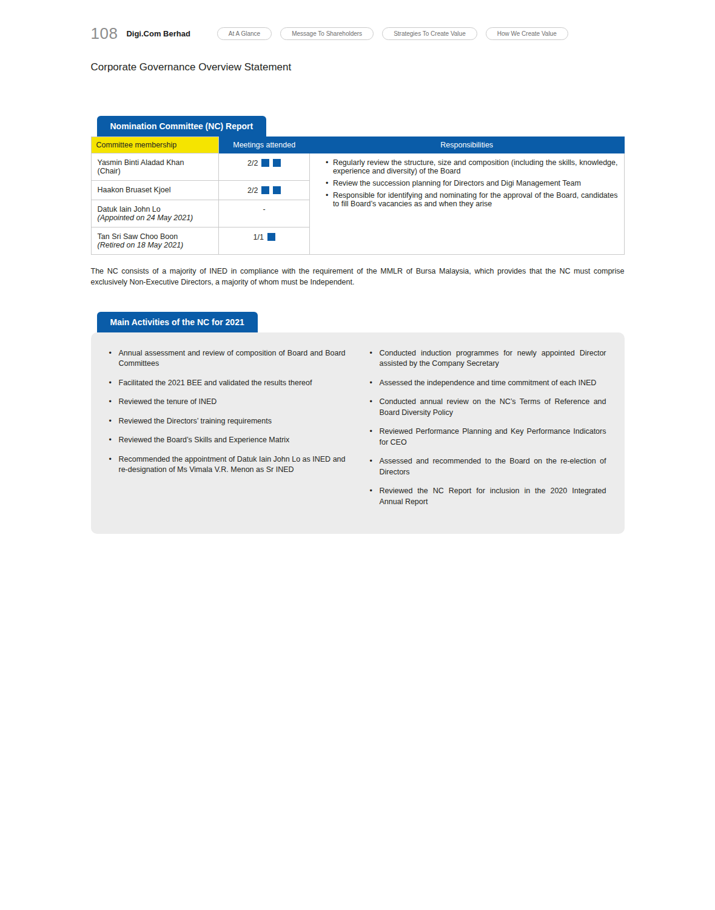108 Digi.Com Berhad At A Glance Message To Shareholders Strategies To Create Value How We Create Value
Corporate Governance Overview Statement
Nomination Committee (NC) Report
| Committee membership | Meetings attended | Responsibilities |
| --- | --- | --- |
| Yasmin Binti Aladad Khan (Chair) | 2/2 | Regularly review the structure, size and composition (including the skills, knowledge, experience and diversity) of the Board Review the succession planning for Directors and Digi Management Team Responsible for identifying and nominating for the approval of the Board, candidates to fill Board’s vacancies as and when they arise |
| Haakon Bruaset Kjoel | 2/2 |
| Datuk Iain John Lo (Appointed on 24 May 2021) | - |
| Tan Sri Saw Choo Boon (Retired on 18 May 2021) | 1/1 |
The NC consists of a majority of INED in compliance with the requirement of the MMLR of Bursa Malaysia, which provides that the NC must comprise exclusively Non-Executive Directors, a majority of whom must be Independent.
Main Activities of the NC for 2021
Annual assessment and review of composition of Board and Board Committees
Facilitated the 2021 BEE and validated the results thereof
Reviewed the tenure of INED
Reviewed the Directors’ training requirements
Reviewed the Board’s Skills and Experience Matrix
Recommended the appointment of Datuk Iain John Lo as INED and re-designation of Ms Vimala V.R. Menon as Sr INED
Conducted induction programmes for newly appointed Director assisted by the Company Secretary
Assessed the independence and time commitment of each INED
Conducted annual review on the NC’s Terms of Reference and Board Diversity Policy
Reviewed Performance Planning and Key Performance Indicators for CEO
Assessed and recommended to the Board on the re-election of Directors
Reviewed the NC Report for inclusion in the 2020 Integrated Annual Report